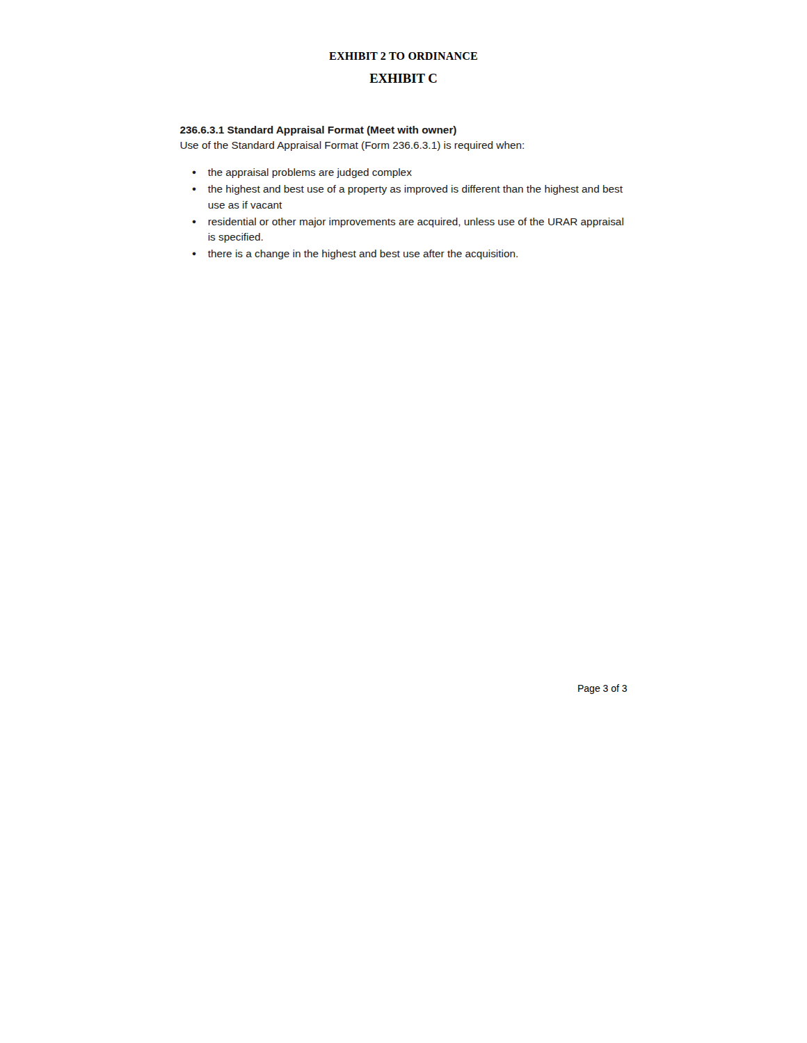EXHIBIT 2 TO ORDINANCE
EXHIBIT C
236.6.3.1 Standard Appraisal Format (Meet with owner)
Use of the Standard Appraisal Format (Form 236.6.3.1) is required when:
the appraisal problems are judged complex
the highest and best use of a property as improved is different than the highest and best use as if vacant
residential or other major improvements are acquired, unless use of the URAR appraisal is specified.
there is a change in the highest and best use after the acquisition.
Page 3 of 3